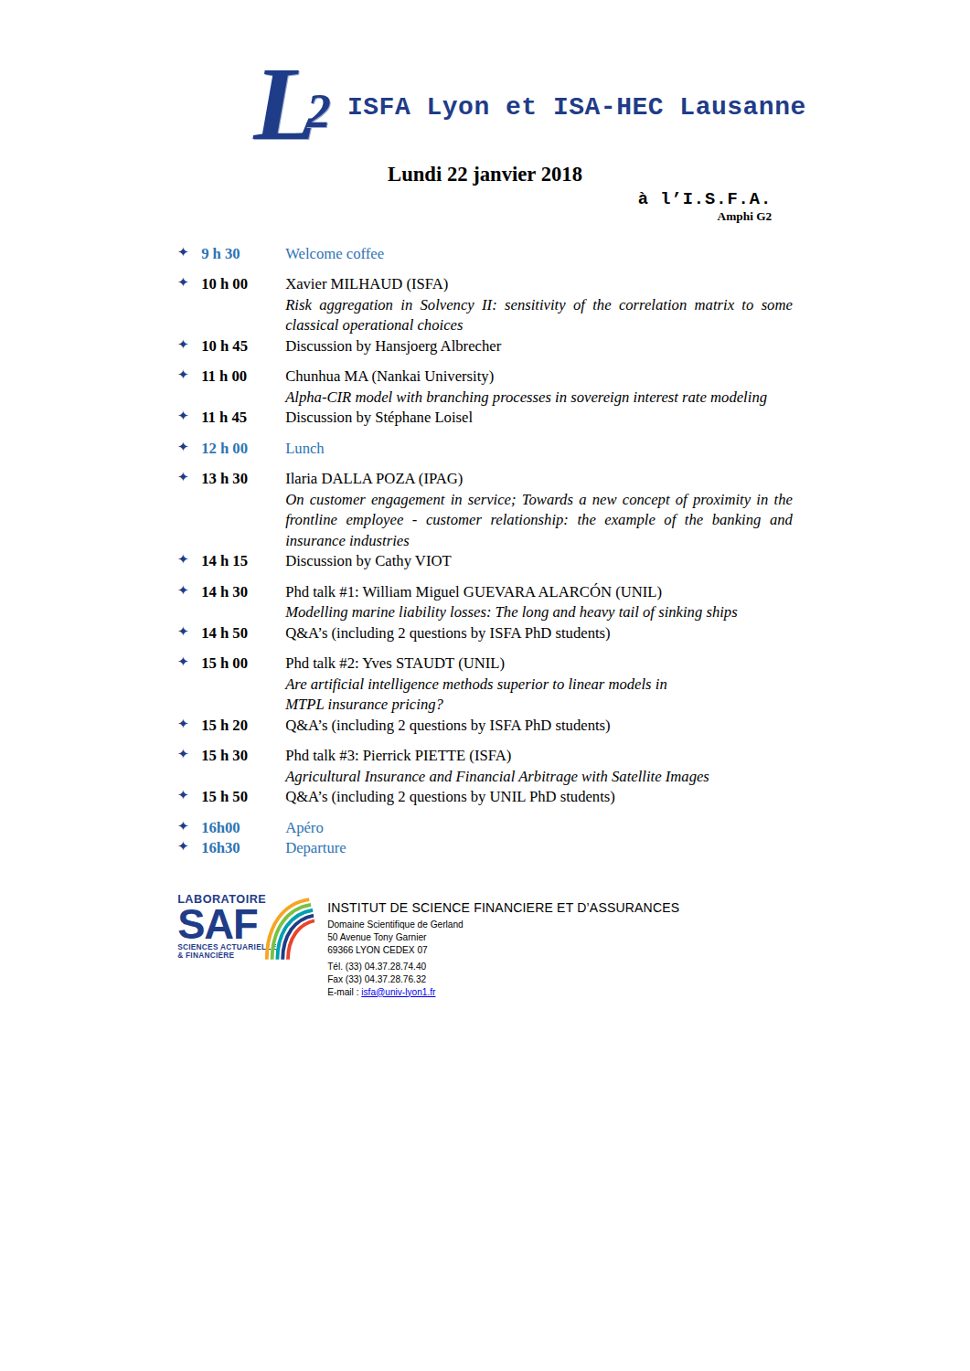L 2
ISFA Lyon et ISA-HEC Lausanne
Lundi 22 janvier 2018
à l’I.S.F.A.
Amphi G2
| ✦ | 9 h 30 | Welcome coffee |
| ✦ | 10 h 00 | Xavier MILHAUD (ISFA) Risk aggregation in Solvency II: sensitivity of the correlation matrix to some classical operational choices |
| ✦ | 10 h 45 | Discussion by Hansjoerg Albrecher |
| ✦ | 11 h 00 | Chunhua MA (Nankai University) Alpha-CIR model with branching processes in sovereign interest rate modeling |
| ✦ | 11 h 45 | Discussion by Stéphane Loisel |
| ✦ | 12 h 00 | Lunch |
| ✦ | 13 h 30 | Ilaria DALLA POZA (IPAG) On customer engagement in service; Towards a new concept of proximity in the frontline employee - customer relationship: the example of the banking and insurance industries |
| ✦ | 14 h 15 | Discussion by Cathy VIOT |
| ✦ | 14 h 30 | Phd talk #1: William Miguel GUEVARA ALARCÓN (UNIL) Modelling marine liability losses: The long and heavy tail of sinking ships |
| ✦ | 14 h 50 | Q&A’s (including 2 questions by ISFA PhD students) |
| ✦ | 15 h 00 | Phd talk #2: Yves STAUDT (UNIL) Are artificial intelligence methods superior to linear models in MTPL insurance pricing? |
| ✦ | 15 h 20 | Q&A’s (including 2 questions by ISFA PhD students) |
| ✦ | 15 h 30 | Phd talk #3: Pierrick PIETTE (ISFA) Agricultural Insurance and Financial Arbitrage with Satellite Images |
| ✦ | 15 h 50 | Q&A’s (including 2 questions by UNIL PhD students) |
| ✦ | 16h00 | Apéro |
| ✦ | 16h30 | Departure |
LABORATOIRE
SAF
SCIENCES ACTUARIELLE
& FINANCIÈRE
INSTITUT DE SCIENCE FINANCIERE ET D’ASSURANCES
Domaine Scientifique de Gerland
50 Avenue Tony Garnier
69366 LYON CEDEX 07 Tél. (33) 04.37.28.74.40
Fax (33) 04.37.28.76.32
E-mail : isfa@univ-lyon1.fr